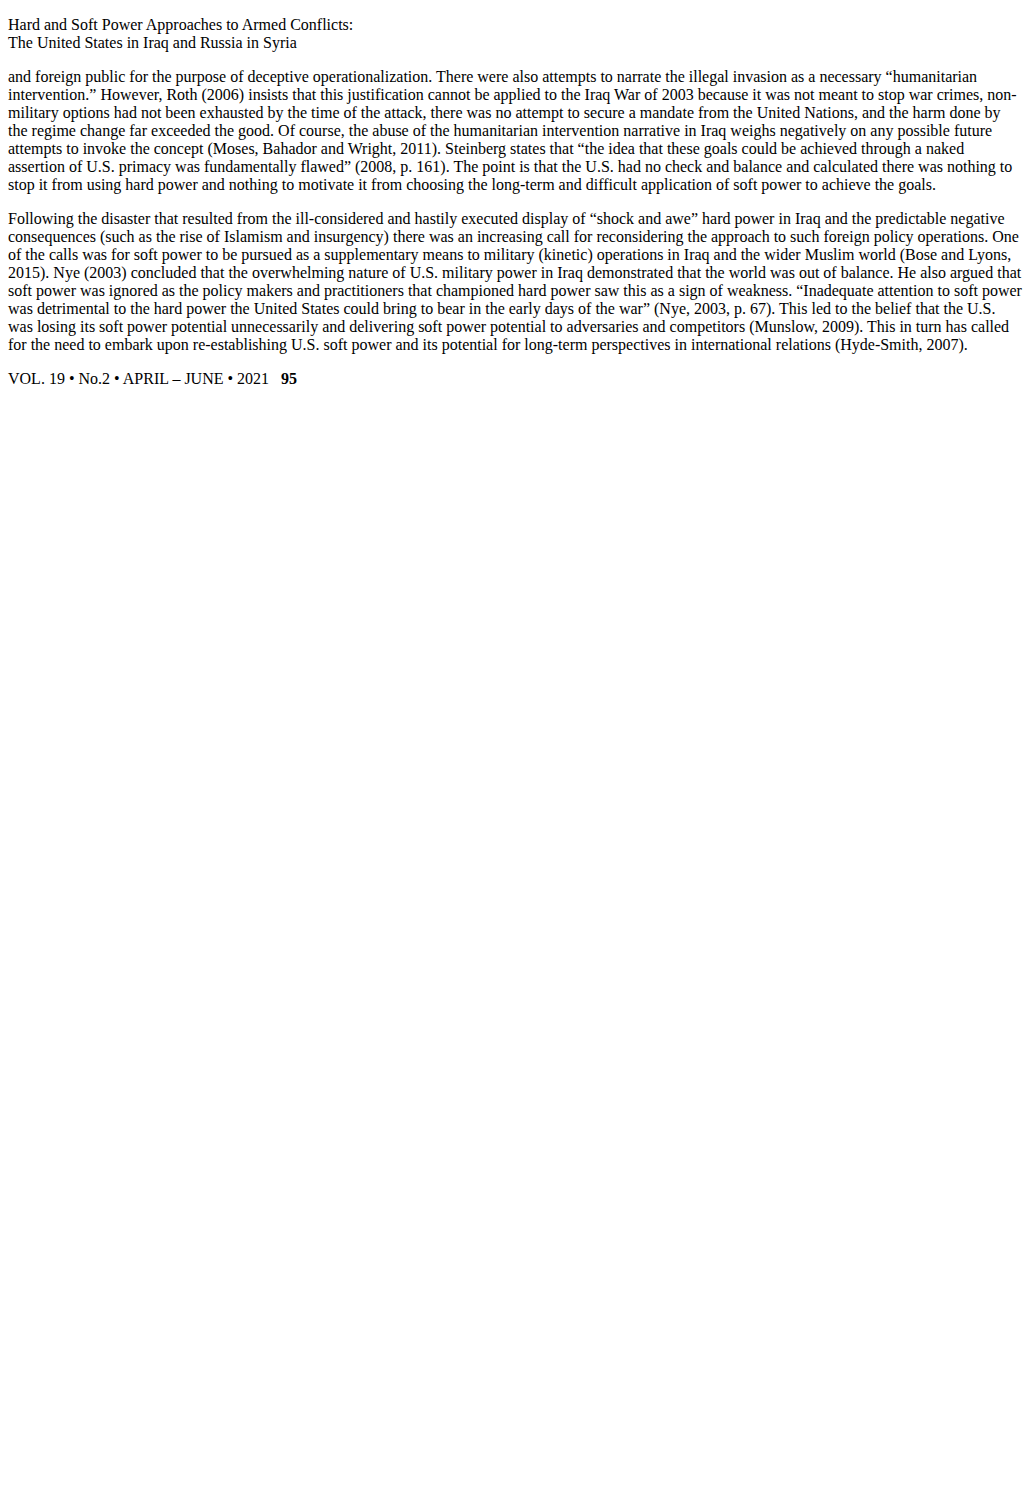Hard and Soft Power Approaches to Armed Conflicts:
The United States in Iraq and Russia in Syria
and foreign public for the purpose of deceptive operationalization. There were also attempts to narrate the illegal invasion as a necessary “humanitarian intervention.” However, Roth (2006) insists that this justification cannot be applied to the Iraq War of 2003 because it was not meant to stop war crimes, non-military options had not been exhausted by the time of the attack, there was no attempt to secure a mandate from the United Nations, and the harm done by the regime change far exceeded the good. Of course, the abuse of the humanitarian intervention narrative in Iraq weighs negatively on any possible future attempts to invoke the concept (Moses, Bahador and Wright, 2011). Steinberg states that “the idea that these goals could be achieved through a naked assertion of U.S. primacy was fundamentally flawed” (2008, p. 161). The point is that the U.S. had no check and balance and calculated there was nothing to stop it from using hard power and nothing to motivate it from choosing the long-term and difficult application of soft power to achieve the goals.
Following the disaster that resulted from the ill-considered and hastily executed display of “shock and awe” hard power in Iraq and the predictable negative consequences (such as the rise of Islamism and insurgency) there was an increasing call for reconsidering the approach to such foreign policy operations. One of the calls was for soft power to be pursued as a supplementary means to military (kinetic) operations in Iraq and the wider Muslim world (Bose and Lyons, 2015). Nye (2003) concluded that the overwhelming nature of U.S. military power in Iraq demonstrated that the world was out of balance. He also argued that soft power was ignored as the policy makers and practitioners that championed hard power saw this as a sign of weakness. “Inadequate attention to soft power was detrimental to the hard power the United States could bring to bear in the early days of the war” (Nye, 2003, p. 67). This led to the belief that the U.S. was losing its soft power potential unnecessarily and delivering soft power potential to adversaries and competitors (Munslow, 2009). This in turn has called for the need to embark upon re-establishing U.S. soft power and its potential for long-term perspectives in international relations (Hyde-Smith, 2007).
VOL. 19 • No.2 • APRIL – JUNE • 2021 95